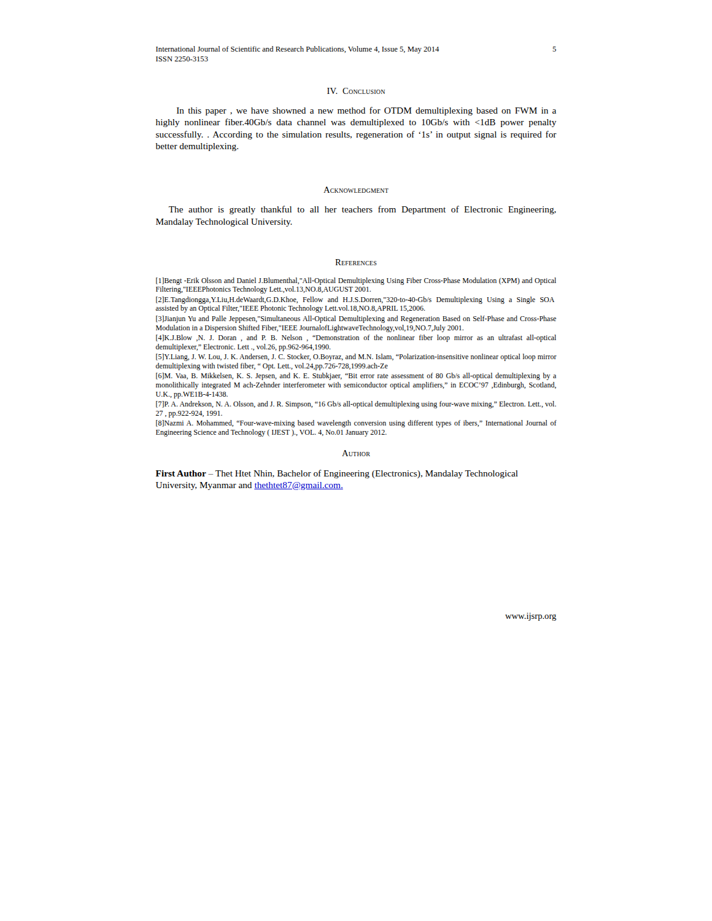International Journal of Scientific and Research Publications, Volume 4, Issue 5, May 2014
ISSN 2250-3153
5
IV. Conclusion
In this paper , we have showned a new method for OTDM demultiplexing based on FWM in a highly nonlinear fiber.40Gb/s data channel was demultiplexed to 10Gb/s with <1dB power penalty successfully. . According to the simulation results, regeneration of ‘1s’ in output signal is required for better demultiplexing.
Acknowledgment
The author is greatly thankful to all her teachers from Department of Electronic Engineering, Mandalay Technological University.
References
[1]Bengt -Erik Olsson and Daniel J.Blumenthal,"All-Optical Demultiplexing Using Fiber Cross-Phase Modulation (XPM) and Optical Filtering,"IEEEPhotonics Technology Lett.,vol.13,NO.8,AUGUST 2001.
[2]E.Tangdiongga,Y.Liu,H.deWaardt,G.D.Khoe, Fellow and H.J.S.Dorren,"320-to-40-Gb/s Demultiplexing Using a Single SOA assisted by an Optical Filter,"IEEE Photonic Technology Lett.vol.18,NO.8,APRIL 15,2006.
[3]Jianjun Yu and Palle Jeppesen,"Simultaneous All-Optical Demultiplexing and Regeneration Based on Self-Phase and Cross-Phase Modulation in a Dispersion Shifted Fiber,"IEEE JournalofLightwaveTechnology,vol,19,NO.7,July 2001.
[4]K.J.Blow ,N. J. Doran , and P. B. Nelson , “Demonstration of the nonlinear fiber loop mirror as an ultrafast all-optical demultiplexer,” Electronic. Lett ., vol.26, pp.962-964,1990.
[5]Y.Liang, J. W. Lou, J. K. Andersen, J. C. Stocker, O.Boyraz, and M.N. Islam, “Polarization-insensitive nonlinear optical loop mirror demultiplexing with twisted fiber, “ Opt. Lett., vol.24,pp.726-728,1999.ach-Ze
[6]M. Vaa, B. Mikkelsen, K. S. Jepsen, and K. E. Stubkjaer, “Bit error rate assessment of 80 Gb/s all-optical demultiplexing by a monolithically integrated M ach-Zehnder interferometer with semiconductor optical amplifiers,” in ECOC’97 ,Edinburgh, Scotland, U.K., pp.WE1B-4-1438.
[7]P. A. Andrekson, N. A. Olsson, and J. R. Simpson, “16 Gb/s all-optical demultiplexing using four-wave mixing,” Electron. Lett., vol. 27 , pp.922-924, 1991.
[8]Nazmi A. Mohammed, “Four-wave-mixing based wavelength conversion using different types of ibers,” International Journal of Engineering Science and Technology ( IJEST )., VOL. 4, No.01 January 2012.
Author
First Author – Thet Htet Nhin, Bachelor of Engineering (Electronics), Mandalay Technological University, Myanmar and thethtet87@gmail.com.
www.ijsrp.org